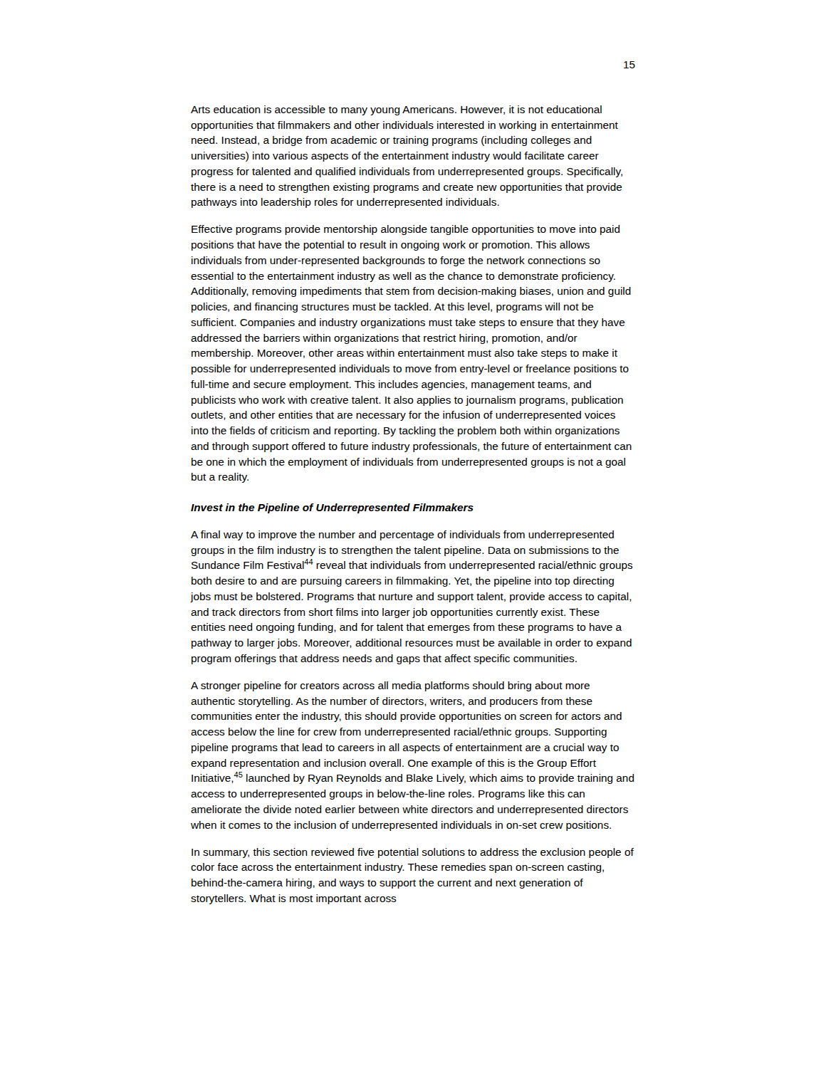15
Arts education is accessible to many young Americans. However, it is not educational opportunities that filmmakers and other individuals interested in working in entertainment need. Instead, a bridge from academic or training programs (including colleges and universities) into various aspects of the entertainment industry would facilitate career progress for talented and qualified individuals from underrepresented groups. Specifically, there is a need to strengthen existing programs and create new opportunities that provide pathways into leadership roles for underrepresented individuals.
Effective programs provide mentorship alongside tangible opportunities to move into paid positions that have the potential to result in ongoing work or promotion. This allows individuals from under-represented backgrounds to forge the network connections so essential to the entertainment industry as well as the chance to demonstrate proficiency. Additionally, removing impediments that stem from decision-making biases, union and guild policies, and financing structures must be tackled. At this level, programs will not be sufficient. Companies and industry organizations must take steps to ensure that they have addressed the barriers within organizations that restrict hiring, promotion, and/or membership. Moreover, other areas within entertainment must also take steps to make it possible for underrepresented individuals to move from entry-level or freelance positions to full-time and secure employment. This includes agencies, management teams, and publicists who work with creative talent. It also applies to journalism programs, publication outlets, and other entities that are necessary for the infusion of underrepresented voices into the fields of criticism and reporting. By tackling the problem both within organizations and through support offered to future industry professionals, the future of entertainment can be one in which the employment of individuals from underrepresented groups is not a goal but a reality.
Invest in the Pipeline of Underrepresented Filmmakers
A final way to improve the number and percentage of individuals from underrepresented groups in the film industry is to strengthen the talent pipeline. Data on submissions to the Sundance Film Festival44 reveal that individuals from underrepresented racial/ethnic groups both desire to and are pursuing careers in filmmaking. Yet, the pipeline into top directing jobs must be bolstered. Programs that nurture and support talent, provide access to capital, and track directors from short films into larger job opportunities currently exist. These entities need ongoing funding, and for talent that emerges from these programs to have a pathway to larger jobs. Moreover, additional resources must be available in order to expand program offerings that address needs and gaps that affect specific communities.
A stronger pipeline for creators across all media platforms should bring about more authentic storytelling. As the number of directors, writers, and producers from these communities enter the industry, this should provide opportunities on screen for actors and access below the line for crew from underrepresented racial/ethnic groups. Supporting pipeline programs that lead to careers in all aspects of entertainment are a crucial way to expand representation and inclusion overall. One example of this is the Group Effort Initiative,45 launched by Ryan Reynolds and Blake Lively, which aims to provide training and access to underrepresented groups in below-the-line roles. Programs like this can ameliorate the divide noted earlier between white directors and underrepresented directors when it comes to the inclusion of underrepresented individuals in on-set crew positions.
In summary, this section reviewed five potential solutions to address the exclusion people of color face across the entertainment industry. These remedies span on-screen casting, behind-the-camera hiring, and ways to support the current and next generation of storytellers. What is most important across